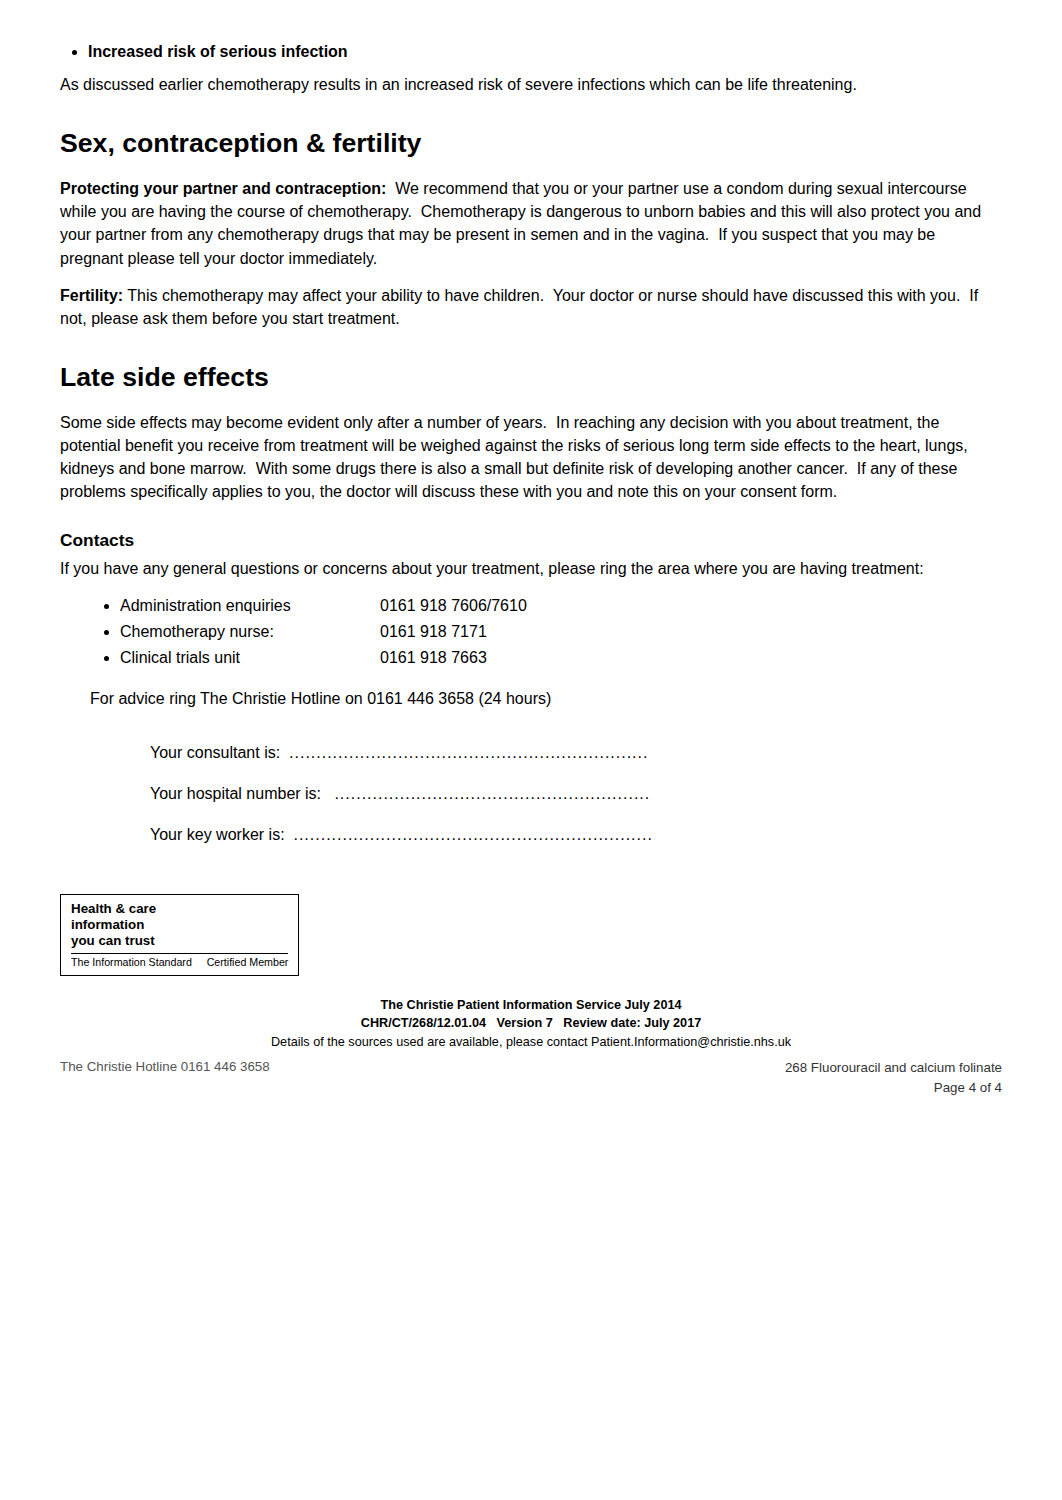Increased risk of serious infection
As discussed earlier chemotherapy results in an increased risk of severe infections which can be life threatening.
Sex, contraception & fertility
Protecting your partner and contraception: We recommend that you or your partner use a condom during sexual intercourse while you are having the course of chemotherapy. Chemotherapy is dangerous to unborn babies and this will also protect you and your partner from any chemotherapy drugs that may be present in semen and in the vagina. If you suspect that you may be pregnant please tell your doctor immediately.
Fertility: This chemotherapy may affect your ability to have children. Your doctor or nurse should have discussed this with you. If not, please ask them before you start treatment.
Late side effects
Some side effects may become evident only after a number of years. In reaching any decision with you about treatment, the potential benefit you receive from treatment will be weighed against the risks of serious long term side effects to the heart, lungs, kidneys and bone marrow. With some drugs there is also a small but definite risk of developing another cancer. If any of these problems specifically applies to you, the doctor will discuss these with you and note this on your consent form.
Contacts
If you have any general questions or concerns about your treatment, please ring the area where you are having treatment:
Administration enquiries0161 918 7606/7610
Chemotherapy nurse: 0161 918 7171
Clinical trials unit0161 918 7663
For advice ring The Christie Hotline on 0161 446 3658 (24 hours)
Your consultant is: ..................................................................
Your hospital number is: ..........................................................
Your key worker is: ..................................................................
Health & care
information
you can trust
The Information Standard Certified Member
The Christie Patient Information Service July 2014
CHR/CT/268/12.01.04 Version 7 Review date: July 2017
Details of the sources used are available, please contact Patient.Information@christie.nhs.uk
The Christie Hotline 0161 446 3658
268 Fluorouracil and calcium folinate
Page 4 of 4